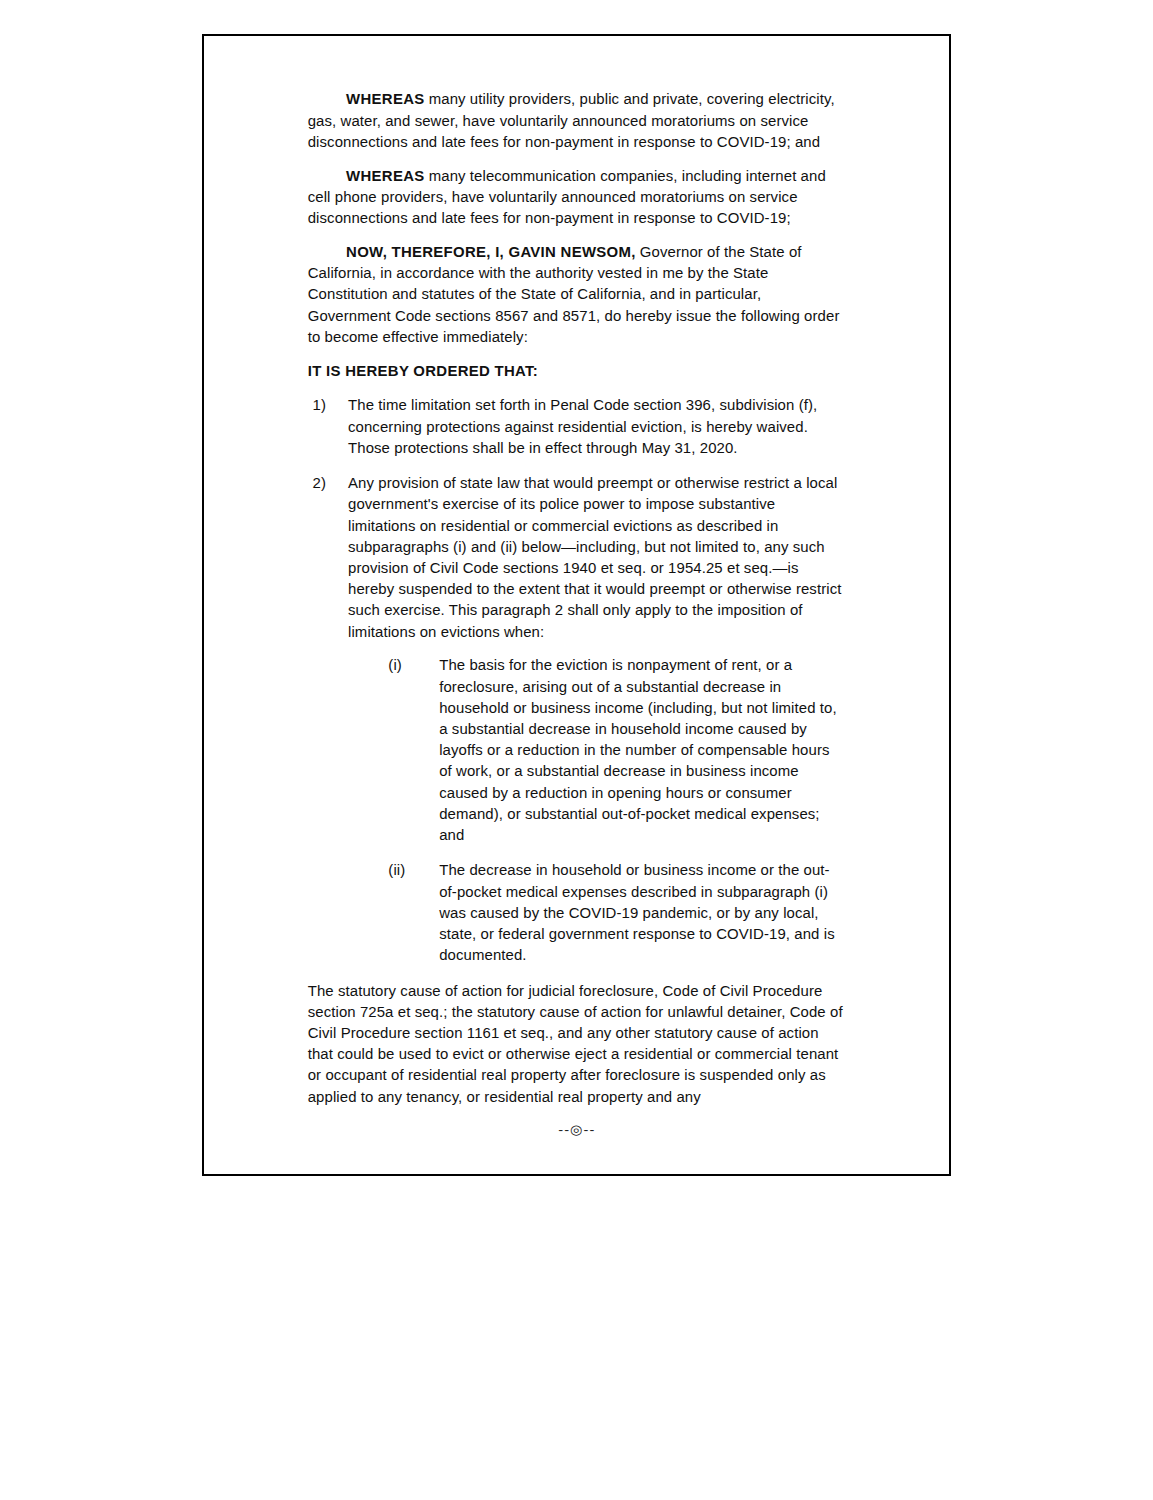WHEREAS many utility providers, public and private, covering electricity, gas, water, and sewer, have voluntarily announced moratoriums on service disconnections and late fees for non-payment in response to COVID-19; and
WHEREAS many telecommunication companies, including internet and cell phone providers, have voluntarily announced moratoriums on service disconnections and late fees for non-payment in response to COVID-19;
NOW, THEREFORE, I, GAVIN NEWSOM, Governor of the State of California, in accordance with the authority vested in me by the State Constitution and statutes of the State of California, and in particular, Government Code sections 8567 and 8571, do hereby issue the following order to become effective immediately:
IT IS HEREBY ORDERED THAT:
The time limitation set forth in Penal Code section 396, subdivision (f), concerning protections against residential eviction, is hereby waived. Those protections shall be in effect through May 31, 2020.
Any provision of state law that would preempt or otherwise restrict a local government's exercise of its police power to impose substantive limitations on residential or commercial evictions as described in subparagraphs (i) and (ii) below—including, but not limited to, any such provision of Civil Code sections 1940 et seq. or 1954.25 et seq.—is hereby suspended to the extent that it would preempt or otherwise restrict such exercise. This paragraph 2 shall only apply to the imposition of limitations on evictions when:
(i) The basis for the eviction is nonpayment of rent, or a foreclosure, arising out of a substantial decrease in household or business income (including, but not limited to, a substantial decrease in household income caused by layoffs or a reduction in the number of compensable hours of work, or a substantial decrease in business income caused by a reduction in opening hours or consumer demand), or substantial out-of-pocket medical expenses; and
(ii) The decrease in household or business income or the out-of-pocket medical expenses described in subparagraph (i) was caused by the COVID-19 pandemic, or by any local, state, or federal government response to COVID-19, and is documented.
The statutory cause of action for judicial foreclosure, Code of Civil Procedure section 725a et seq.; the statutory cause of action for unlawful detainer, Code of Civil Procedure section 1161 et seq., and any other statutory cause of action that could be used to evict or otherwise eject a residential or commercial tenant or occupant of residential real property after foreclosure is suspended only as applied to any tenancy, or residential real property and any
--◎--